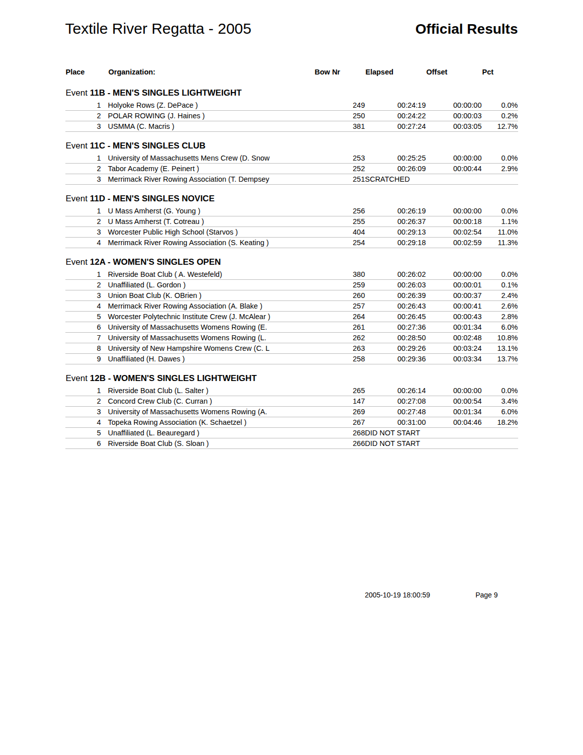Textile River Regatta - 2005
Official Results
| Place | Organization: | Bow Nr | Elapsed | Offset | Pct |
| --- | --- | --- | --- | --- | --- |
| Event 11B - MEN'S SINGLES LIGHTWEIGHT |
| 1 | Holyoke Rows (Z. DePace ) | 249 | 00:24:19 | 00:00:00 | 0.0% |
| 2 | POLAR ROWING (J. Haines ) | 250 | 00:24:22 | 00:00:03 | 0.2% |
| 3 | USMMA (C. Macris ) | 381 | 00:27:24 | 00:03:05 | 12.7% |
| Event 11C - MEN'S SINGLES CLUB |
| 1 | University of Massachusetts Mens Crew (D. Snow | 253 | 00:25:25 | 00:00:00 | 0.0% |
| 2 | Tabor Academy (E. Peinert ) | 252 | 00:26:09 | 00:00:44 | 2.9% |
| 3 | Merrimack River Rowing Association (T. Dempsey | 251 | SCRATCHED |
| Event 11D - MEN'S SINGLES NOVICE |
| 1 | U Mass Amherst (G. Young ) | 256 | 00:26:19 | 00:00:00 | 0.0% |
| 2 | U Mass Amherst (T. Cotreau ) | 255 | 00:26:37 | 00:00:18 | 1.1% |
| 3 | Worcester Public High School (Starvos ) | 404 | 00:29:13 | 00:02:54 | 11.0% |
| 4 | Merrimack River Rowing Association (S. Keating ) | 254 | 00:29:18 | 00:02:59 | 11.3% |
| Event 12A - WOMEN'S SINGLES OPEN |
| 1 | Riverside Boat Club ( A. Westefeld) | 380 | 00:26:02 | 00:00:00 | 0.0% |
| 2 | Unaffiliated (L. Gordon ) | 259 | 00:26:03 | 00:00:01 | 0.1% |
| 3 | Union Boat Club (K. OBrien ) | 260 | 00:26:39 | 00:00:37 | 2.4% |
| 4 | Merrimack River Rowing Association (A. Blake ) | 257 | 00:26:43 | 00:00:41 | 2.6% |
| 5 | Worcester Polytechnic Institute Crew (J. McAlear ) | 264 | 00:26:45 | 00:00:43 | 2.8% |
| 6 | University of Massachusetts Womens Rowing (E. | 261 | 00:27:36 | 00:01:34 | 6.0% |
| 7 | University of Massachusetts Womens Rowing (L. | 262 | 00:28:50 | 00:02:48 | 10.8% |
| 8 | University of New Hampshire Womens Crew (C. L | 263 | 00:29:26 | 00:03:24 | 13.1% |
| 9 | Unaffiliated (H. Dawes ) | 258 | 00:29:36 | 00:03:34 | 13.7% |
| Event 12B - WOMEN'S SINGLES LIGHTWEIGHT |
| 1 | Riverside Boat Club (L. Salter ) | 265 | 00:26:14 | 00:00:00 | 0.0% |
| 2 | Concord Crew Club (C. Curran ) | 147 | 00:27:08 | 00:00:54 | 3.4% |
| 3 | University of Massachusetts Womens Rowing (A. | 269 | 00:27:48 | 00:01:34 | 6.0% |
| 4 | Topeka Rowing Association (K. Schaetzel ) | 267 | 00:31:00 | 00:04:46 | 18.2% |
| 5 | Unaffiliated (L. Beauregard ) | 268 | DID NOT START |
| 6 | Riverside Boat Club (S. Sloan ) | 266 | DID NOT START |
2005-10-19 18:00:59 Page 9